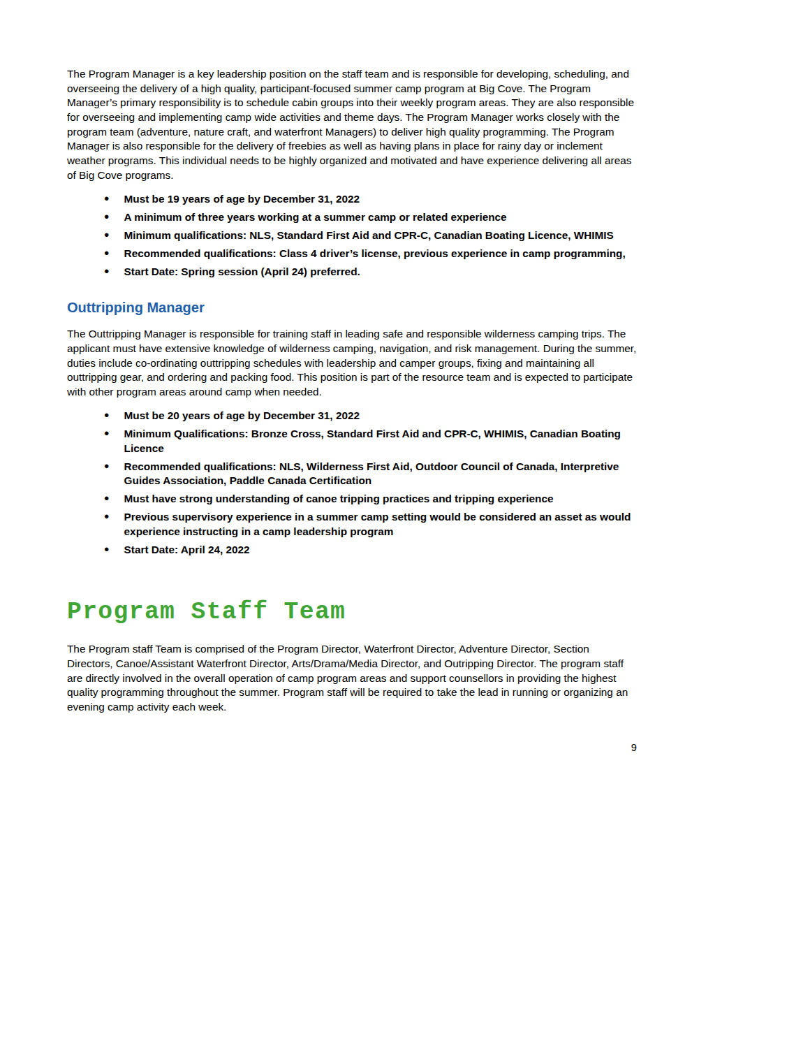The Program Manager is a key leadership position on the staff team and is responsible for developing, scheduling, and overseeing the delivery of a high quality, participant-focused summer camp program at Big Cove. The Program Manager’s primary responsibility is to schedule cabin groups into their weekly program areas. They are also responsible for overseeing and implementing camp wide activities and theme days. The Program Manager works closely with the program team (adventure, nature craft, and waterfront Managers) to deliver high quality programming. The Program Manager is also responsible for the delivery of freebies as well as having plans in place for rainy day or inclement weather programs. This individual needs to be highly organized and motivated and have experience delivering all areas of Big Cove programs.
Must be 19 years of age by December 31, 2022
A minimum of three years working at a summer camp or related experience
Minimum qualifications: NLS, Standard First Aid and CPR-C, Canadian Boating Licence, WHIMIS
Recommended qualifications: Class 4 driver’s license, previous experience in camp programming,
Start Date: Spring session (April 24) preferred.
Outtripping Manager
The Outtripping Manager is responsible for training staff in leading safe and responsible wilderness camping trips. The applicant must have extensive knowledge of wilderness camping, navigation, and risk management. During the summer, duties include co-ordinating outtripping schedules with leadership and camper groups, fixing and maintaining all outtripping gear, and ordering and packing food. This position is part of the resource team and is expected to participate with other program areas around camp when needed.
Must be 20 years of age by December 31, 2022
Minimum Qualifications: Bronze Cross, Standard First Aid and CPR-C, WHIMIS, Canadian Boating Licence
Recommended qualifications: NLS, Wilderness First Aid, Outdoor Council of Canada, Interpretive Guides Association, Paddle Canada Certification
Must have strong understanding of canoe tripping practices and tripping experience
Previous supervisory experience in a summer camp setting would be considered an asset as would experience instructing in a camp leadership program
Start Date: April 24, 2022
Program Staff Team
The Program staff Team is comprised of the Program Director, Waterfront Director, Adventure Director, Section Directors, Canoe/Assistant Waterfront Director, Arts/Drama/Media Director, and Outripping Director. The program staff are directly involved in the overall operation of camp program areas and support counsellors in providing the highest quality programming throughout the summer. Program staff will be required to take the lead in running or organizing an evening camp activity each week.
9